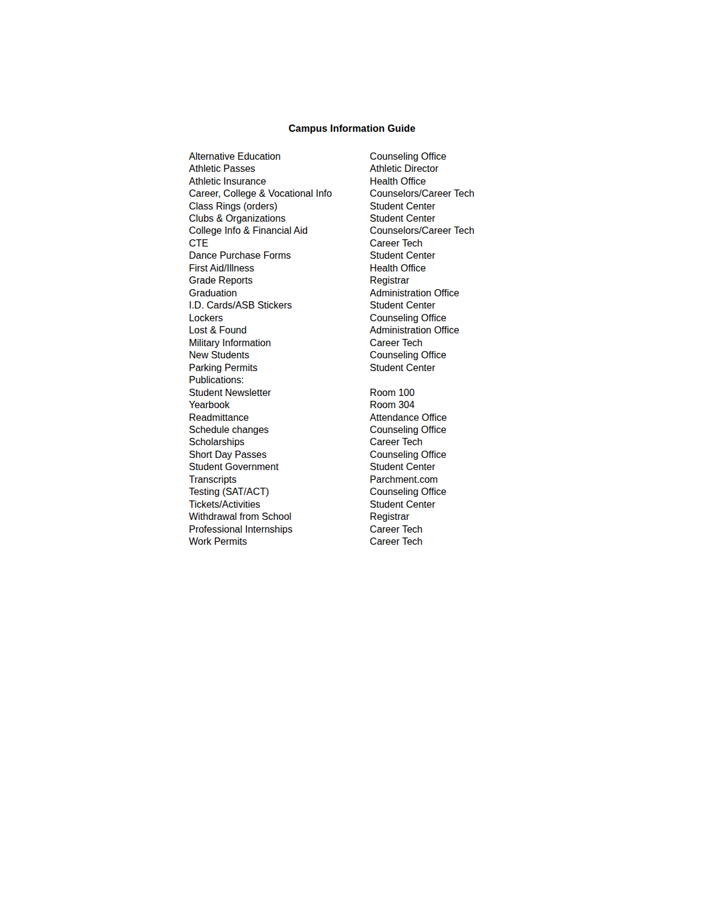Campus Information Guide
| Alternative Education | Counseling Office |
| Athletic Passes | Athletic Director |
| Athletic Insurance | Health Office |
| Career, College & Vocational Info | Counselors/Career Tech |
| Class Rings (orders) | Student Center |
| Clubs & Organizations | Student Center |
| College Info & Financial Aid | Counselors/Career Tech |
| CTE | Career Tech |
| Dance Purchase Forms | Student Center |
| First Aid/Illness | Health Office |
| Grade Reports | Registrar |
| Graduation | Administration Office |
| I.D. Cards/ASB Stickers | Student Center |
| Lockers | Counseling Office |
| Lost & Found | Administration Office |
| Military Information | Career Tech |
| New Students | Counseling Office |
| Parking Permits | Student Center |
| Publications: | |
| Student Newsletter | Room 100 |
| Yearbook | Room 304 |
| Readmittance | Attendance Office |
| Schedule changes | Counseling Office |
| Scholarships | Career Tech |
| Short Day Passes | Counseling Office |
| Student Government | Student Center |
| Transcripts | Parchment.com |
| Testing (SAT/ACT) | Counseling Office |
| Tickets/Activities | Student Center |
| Withdrawal from School | Registrar |
| Professional Internships | Career Tech |
| Work Permits | Career Tech |